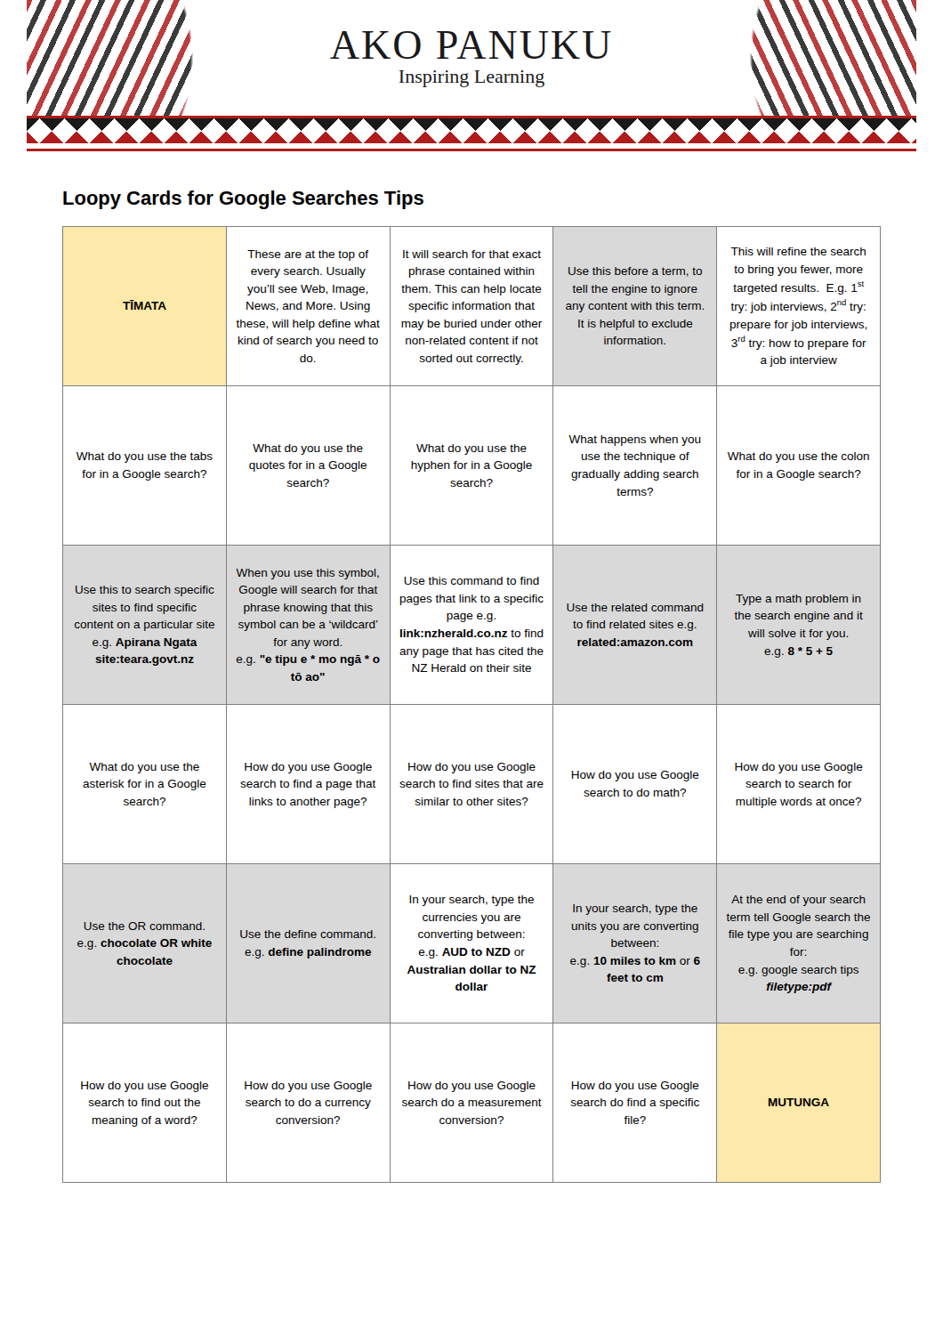AKO PANUKU
Inspiring Learning
Loopy Cards for Google Searches Tips
| TĪMATA | These are at the top of every search. Usually you’ll see Web, Image, News, and More. Using these, will help define what kind of search you need to do. | It will search for that exact phrase contained within them. This can help locate specific information that may be buried under other non-related content if not sorted out correctly. | Use this before a term, to tell the engine to ignore any content with this term. It is helpful to exclude information. | This will refine the search to bring you fewer, more targeted results. E.g. 1 st try: job interviews, 2 nd try: prepare for job interviews, 3 rd try: how to prepare for a job interview |
| What do you use the tabs for in a Google search? | What do you use the quotes for in a Google search? | What do you use the hyphen for in a Google search? | What happens when you use the technique of gradually adding search terms? | What do you use the colon for in a Google search? |
| Use this to search specific sites to find specific content on a particular site e.g. Apirana Ngata site:teara.govt.nz | When you use this symbol, Google will search for that phrase knowing that this symbol can be a ‘wildcard’ for any word. e.g. "e tipu e * mo ngā * o tō ao" | Use this command to find pages that link to a specific page e.g. link:nzherald.co.nz to find any page that has cited the NZ Herald on their site | Use the related command to find related sites e.g. related:amazon.com | Type a math problem in the search engine and it will solve it for you. e.g. 8 * 5 + 5 |
| What do you use the asterisk for in a Google search? | How do you use Google search to find a page that links to another page? | How do you use Google search to find sites that are similar to other sites? | How do you use Google search to do math? | How do you use Google search to search for multiple words at once? |
| Use the OR command. e.g. chocolate OR white chocolate | Use the define command. e.g. define palindrome | In your search, type the currencies you are converting between: e.g. AUD to NZD or Australian dollar to NZ dollar | In your search, type the units you are converting between: e.g. 10 miles to km or 6 feet to cm | At the end of your search term tell Google search the file type you are searching for: e.g. google search tips filetype:pdf |
| How do you use Google search to find out the meaning of a word? | How do you use Google search to do a currency conversion? | How do you use Google search do a measurement conversion? | How do you use Google search do find a specific file? | MUTUNGA |